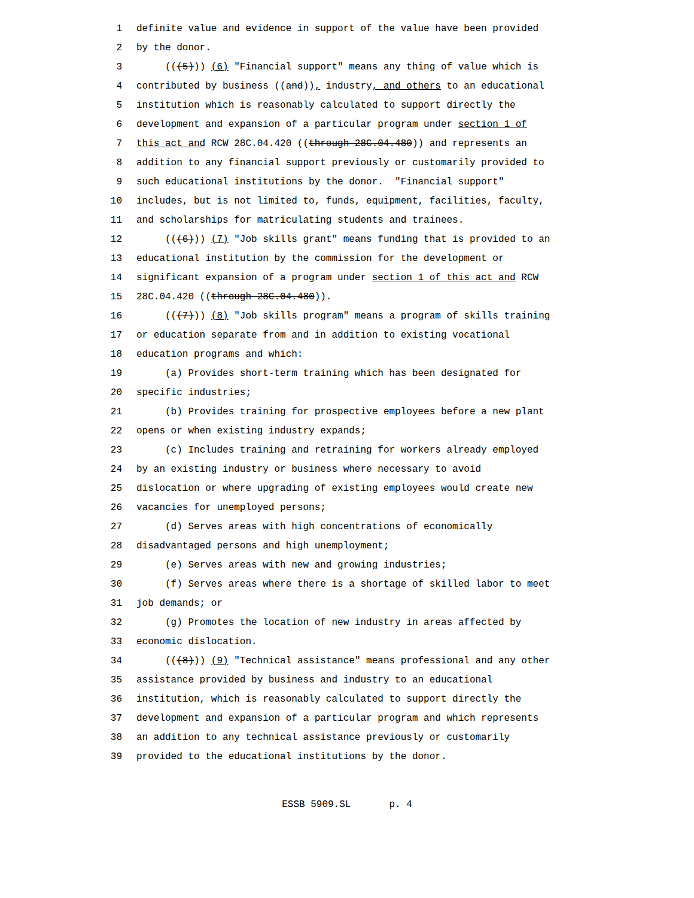definite value and evidence in support of the value have been provided
by the donor.
(((5))) (6) "Financial support" means any thing of value which is
contributed by business ((and)), industry, and others to an educational
institution which is reasonably calculated to support directly the
development and expansion of a particular program under section 1 of
this act and RCW 28C.04.420 ((through 28C.04.480)) and represents an
addition to any financial support previously or customarily provided to
such educational institutions by the donor. "Financial support"
includes, but is not limited to, funds, equipment, facilities, faculty,
and scholarships for matriculating students and trainees.
(((6))) (7) "Job skills grant" means funding that is provided to an
educational institution by the commission for the development or
significant expansion of a program under section 1 of this act and RCW
28C.04.420 ((through 28C.04.480)).
(((7))) (8) "Job skills program" means a program of skills training
or education separate from and in addition to existing vocational
education programs and which:
(a) Provides short-term training which has been designated for
specific industries;
(b) Provides training for prospective employees before a new plant
opens or when existing industry expands;
(c) Includes training and retraining for workers already employed
by an existing industry or business where necessary to avoid
dislocation or where upgrading of existing employees would create new
vacancies for unemployed persons;
(d) Serves areas with high concentrations of economically
disadvantaged persons and high unemployment;
(e) Serves areas with new and growing industries;
(f) Serves areas where there is a shortage of skilled labor to meet
job demands; or
(g) Promotes the location of new industry in areas affected by
economic dislocation.
(((8))) (9) "Technical assistance" means professional and any other
assistance provided by business and industry to an educational
institution, which is reasonably calculated to support directly the
development and expansion of a particular program and which represents
an addition to any technical assistance previously or customarily
provided to the educational institutions by the donor.
ESSB 5909.SL p. 4